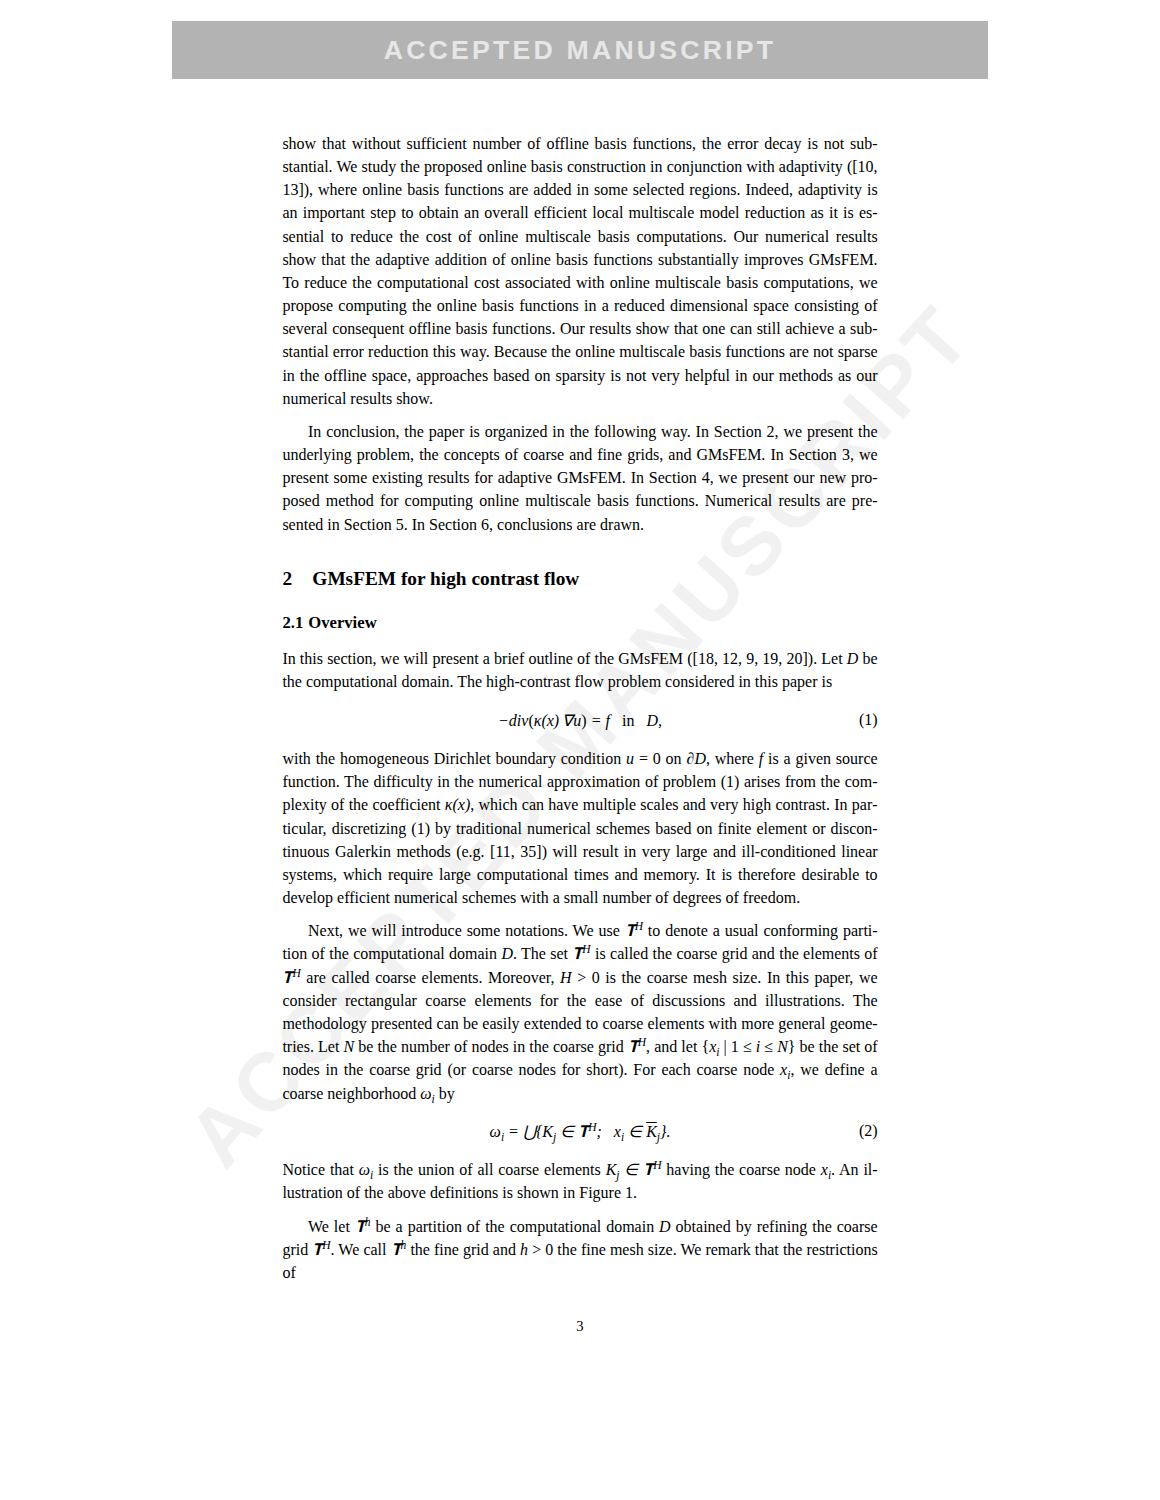ACCEPTED MANUSCRIPT
ACCEPTED MANUSCRIPT
show that without sufficient number of offline basis functions, the error decay is not substantial. We study the proposed online basis construction in conjunction with adaptivity ([10, 13]), where online basis functions are added in some selected regions. Indeed, adaptivity is an important step to obtain an overall efficient local multiscale model reduction as it is essential to reduce the cost of online multiscale basis computations. Our numerical results show that the adaptive addition of online basis functions substantially improves GMsFEM. To reduce the computational cost associated with online multiscale basis computations, we propose computing the online basis functions in a reduced dimensional space consisting of several consequent offline basis functions. Our results show that one can still achieve a substantial error reduction this way. Because the online multiscale basis functions are not sparse in the offline space, approaches based on sparsity is not very helpful in our methods as our numerical results show.
In conclusion, the paper is organized in the following way. In Section 2, we present the underlying problem, the concepts of coarse and fine grids, and GMsFEM. In Section 3, we present some existing results for adaptive GMsFEM. In Section 4, we present our new proposed method for computing online multiscale basis functions. Numerical results are presented in Section 5. In Section 6, conclusions are drawn.
2 GMsFEM for high contrast flow
2.1 Overview
In this section, we will present a brief outline of the GMsFEM ([18, 12, 9, 19, 20]). Let D be the computational domain. The high-contrast flow problem considered in this paper is
−div(κ(x) ∇u) = f in D, (1)
with the homogeneous Dirichlet boundary condition u = 0 on ∂D, where f is a given source function. The difficulty in the numerical approximation of problem (1) arises from the complexity of the coefficient κ(x), which can have multiple scales and very high contrast. In particular, discretizing (1) by traditional numerical schemes based on finite element or discontinuous Galerkin methods (e.g. [11, 35]) will result in very large and ill-conditioned linear systems, which require large computational times and memory. It is therefore desirable to develop efficient numerical schemes with a small number of degrees of freedom.
Next, we will introduce some notations. We use 𝐓H to denote a usual conforming partition of the computational domain D. The set 𝐓H is called the coarse grid and the elements of 𝐓H are called coarse elements. Moreover, H > 0 is the coarse mesh size. In this paper, we consider rectangular coarse elements for the ease of discussions and illustrations. The methodology presented can be easily extended to coarse elements with more general geometries. Let N be the number of nodes in the coarse grid 𝐓H, and let {xi | 1 ≤ i ≤ N} be the set of nodes in the coarse grid (or coarse nodes for short). For each coarse node xi, we define a coarse neighborhood ωi by
ωi = ⋃{Kj ∈ 𝐓H; xi ∈ Kj}. (2)
Notice that ωi is the union of all coarse elements Kj ∈ 𝐓H having the coarse node xi. An illustration of the above definitions is shown in Figure 1.
We let 𝐓h be a partition of the computational domain D obtained by refining the coarse grid 𝐓H. We call 𝐓h the fine grid and h > 0 the fine mesh size. We remark that the restrictions of
3